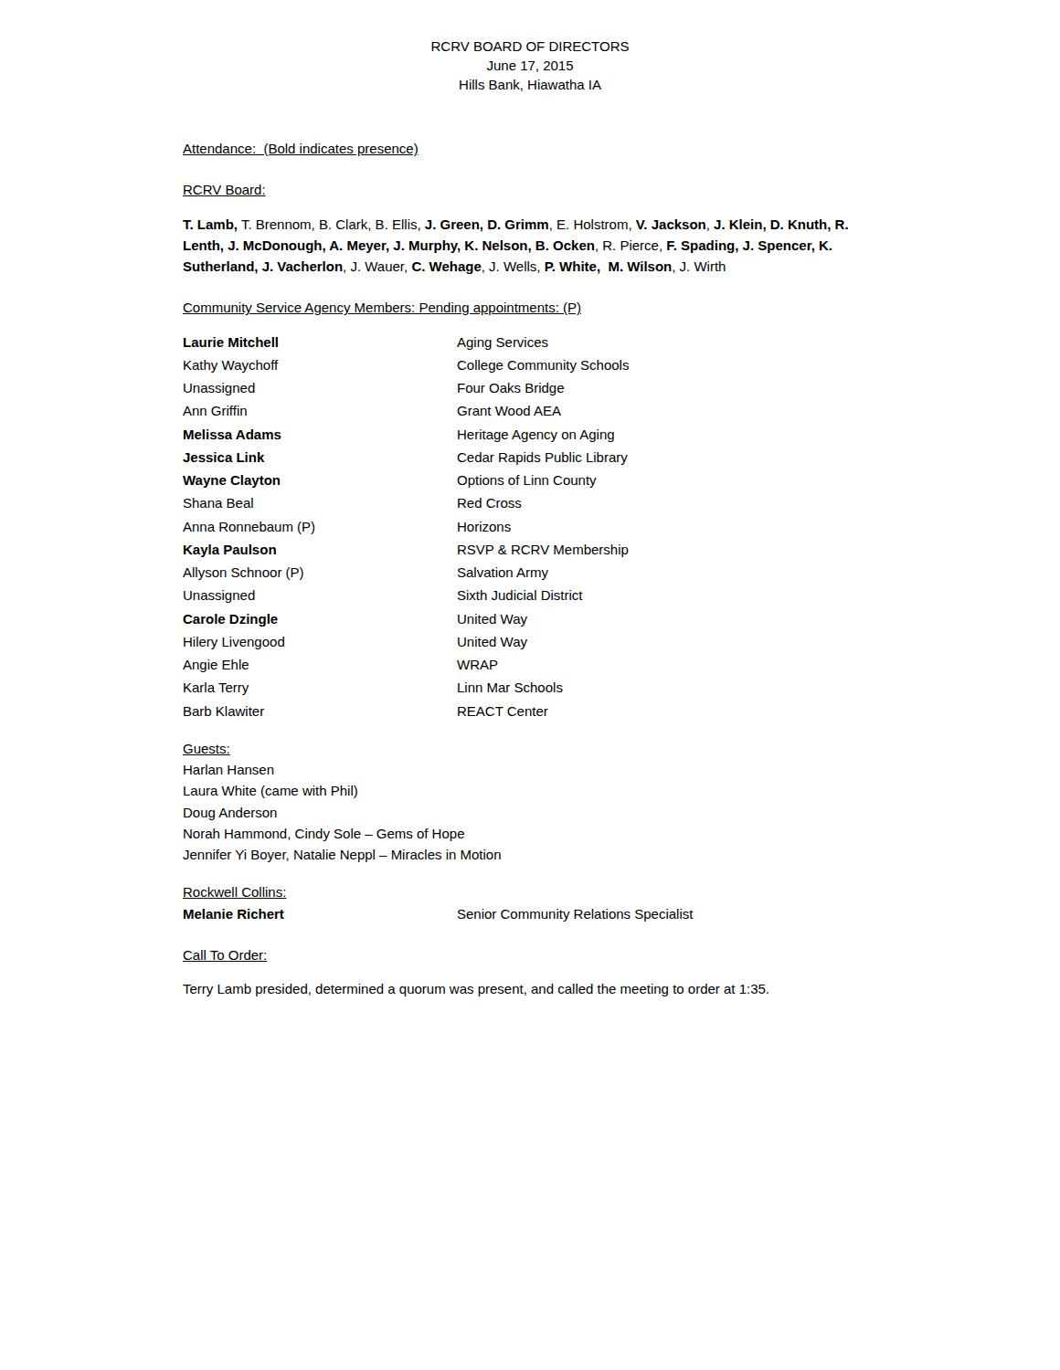RCRV BOARD OF DIRECTORS
June 17, 2015
Hills Bank, Hiawatha IA
Attendance: (Bold indicates presence)
RCRV Board:
T. Lamb, T. Brennom, B. Clark, B. Ellis, J. Green, D. Grimm, E. Holstrom, V. Jackson, J. Klein, D. Knuth, R. Lenth, J. McDonough, A. Meyer, J. Murphy, K. Nelson, B. Ocken, R. Pierce, F. Spading, J. Spencer, K. Sutherland, J. Vacherlon, J. Wauer, C. Wehage, J. Wells, P. White, M. Wilson, J. Wirth
Community Service Agency Members: Pending appointments: (P)
Laurie Mitchell Aging Services
Kathy Waychoff College Community Schools
Unassigned Four Oaks Bridge
Ann Griffin Grant Wood AEA
Melissa Adams Heritage Agency on Aging
Jessica Link Cedar Rapids Public Library
Wayne Clayton Options of Linn County
Shana Beal Red Cross
Anna Ronnebaum (P) Horizons
Kayla Paulson RSVP & RCRV Membership
Allyson Schnoor (P) Salvation Army
Unassigned Sixth Judicial District
Carole Dzingle United Way
Hilery Livengood United Way
Angie Ehle WRAP
Karla Terry Linn Mar Schools
Barb Klawiter REACT Center
Guests:
Harlan Hansen
Laura White (came with Phil)
Doug Anderson
Norah Hammond, Cindy Sole – Gems of Hope
Jennifer Yi Boyer, Natalie Neppl – Miracles in Motion
Rockwell Collins:
Melanie Richert Senior Community Relations Specialist
Call To Order:
Terry Lamb presided, determined a quorum was present, and called the meeting to order at 1:35.